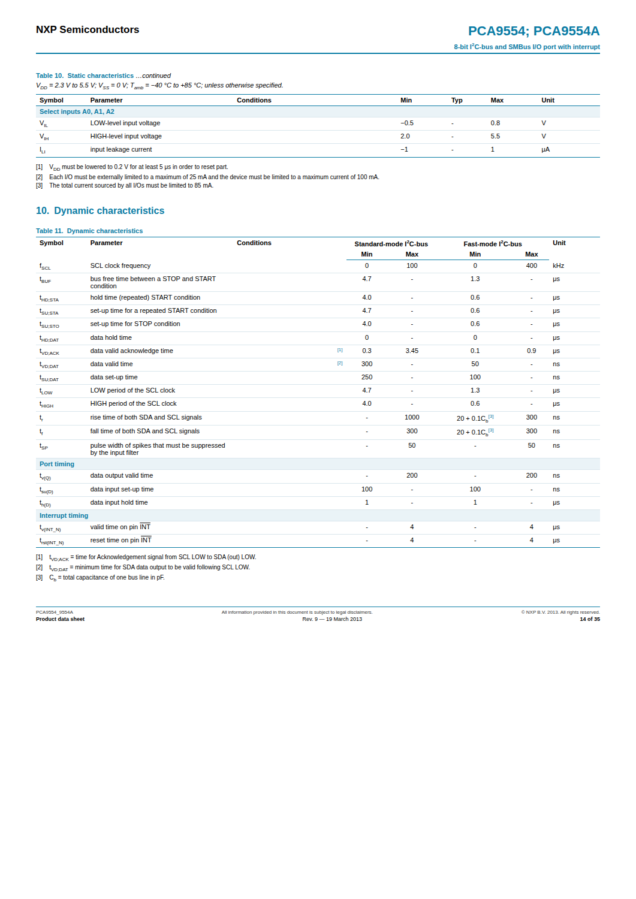NXP Semiconductors
PCA9554; PCA9554A
8-bit I2C-bus and SMBus I/O port with interrupt
Table 10. Static characteristics …continued
VDD = 2.3 V to 5.5 V; VSS = 0 V; Tamb = −40 °C to +85 °C; unless otherwise specified.
| Symbol | Parameter | Conditions | Min | Typ | Max | Unit |
| --- | --- | --- | --- | --- | --- | --- |
| Select inputs A0, A1, A2 |
| V IL | LOW-level input voltage | | −0.5 | - | 0.8 | V |
| V IH | HIGH-level input voltage | | 2.0 | - | 5.5 | V |
| I LI | input leakage current | | −1 | - | 1 | μA |
[1] VDD must be lowered to 0.2 V for at least 5 μs in order to reset part.
[2] Each I/O must be externally limited to a maximum of 25 mA and the device must be limited to a maximum current of 100 mA.
[3] The total current sourced by all I/Os must be limited to 85 mA.
10. Dynamic characteristics
Table 11. Dynamic characteristics
| Symbol | Parameter | Conditions | Standard-mode I 2 C-bus | Fast-mode I 2 C-bus | Unit |
| --- | --- | --- | --- | --- | --- |
| Min | Max | Min | Max |
| f SCL | SCL clock frequency | | 0 | 100 | 0 | 400 | kHz |
| t BUF | bus free time between a STOP and START condition | | 4.7 | - | 1.3 | - | μs |
| t HD;STA | hold time (repeated) START condition | | 4.0 | - | 0.6 | - | μs |
| t SU;STA | set-up time for a repeated START condition | | 4.7 | - | 0.6 | - | μs |
| t SU;STO | set-up time for STOP condition | | 4.0 | - | 0.6 | - | μs |
| t HD;DAT | data hold time | | 0 | - | 0 | - | μs |
| t VD;ACK | data valid acknowledge time | [1] | 0.3 | 3.45 | 0.1 | 0.9 | μs |
| t VD;DAT | data valid time | [2] | 300 | - | 50 | - | ns |
| t SU;DAT | data set-up time | | 250 | - | 100 | - | ns |
| t LOW | LOW period of the SCL clock | | 4.7 | - | 1.3 | - | μs |
| t HIGH | HIGH period of the SCL clock | | 4.0 | - | 0.6 | - | μs |
| t r | rise time of both SDA and SCL signals | | - | 1000 | 20 + 0.1C b [3] | 300 | ns |
| t f | fall time of both SDA and SCL signals | | - | 300 | 20 + 0.1C b [3] | 300 | ns |
| t SP | pulse width of spikes that must be suppressed by the input filter | | - | 50 | - | 50 | ns |
| Port timing |
| t v(Q) | data output valid time | | - | 200 | - | 200 | ns |
| t su(D) | data input set-up time | | 100 | - | 100 | - | ns |
| t h(D) | data input hold time | | 1 | - | 1 | - | μs |
| Interrupt timing |
| t v(INT_N) | valid time on pin INT | | - | 4 | - | 4 | μs |
| t rst(INT_N) | reset time on pin INT | | - | 4 | - | 4 | μs |
[1] tVD;ACK = time for Acknowledgement signal from SCL LOW to SDA (out) LOW.
[2] tVD;DAT = minimum time for SDA data output to be valid following SCL LOW.
[3] Cb = total capacitance of one bus line in pF.
PCA9554_9554A All information provided in this document is subject to legal disclaimers. © NXP B.V. 2013. All rights reserved.
Product data sheet Rev. 9 — 19 March 2013 14 of 35